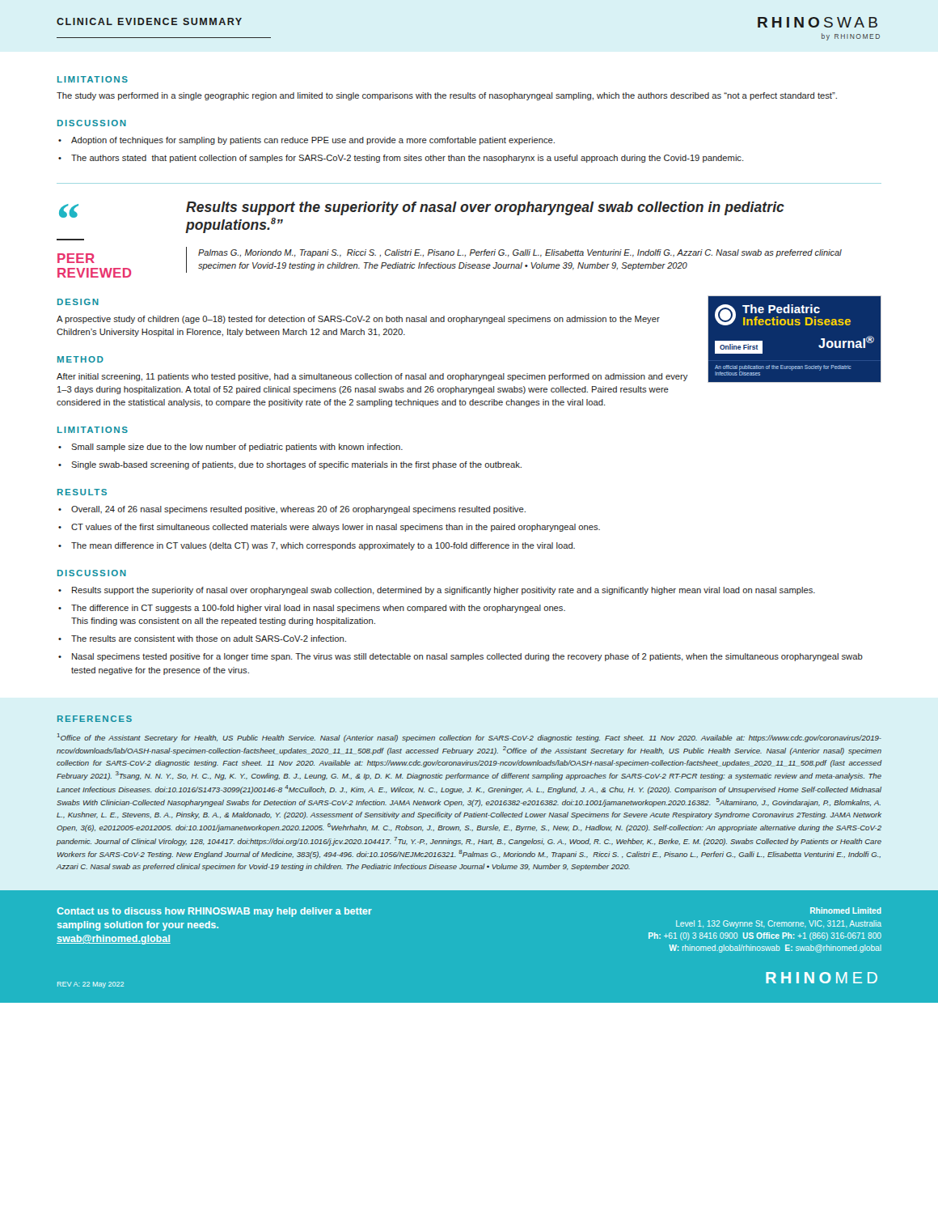Clinical Evidence Summary
RHINOSWAB
by RHINOMED
Limitations
The study was performed in a single geographic region and limited to single comparisons with the results of nasopharyngeal sampling, which the authors described as “not a perfect standard test”.
Discussion
Adoption of techniques for sampling by patients can reduce PPE use and provide a more comfortable patient experience.
The authors stated that patient collection of samples for SARS-CoV-2 testing from sites other than the nasopharynx is a useful approach during the Covid-19 pandemic.
“
Results support the superiority of nasal over oropharyngeal swab collection in pediatric populations.8”
Peer
Reviewed
Palmas G., Moriondo M., Trapani S., Ricci S. , Calistri E., Pisano L., Perferi G., Galli L., Elisabetta Venturini E., Indolfi G., Azzari C. Nasal swab as preferred clinical specimen for Vovid-19 testing in children. The Pediatric Infectious Disease Journal • Volume 39, Number 9, September 2020
The Pediatric
Infectious Disease
Online First
Journal®
An official publication of the European Society for Pediatric Infectious Diseases
Design
A prospective study of children (age 0–18) tested for detection of SARS-CoV-2 on both nasal and oropharyngeal specimens on admission to the Meyer Children’s University Hospital in Florence, Italy between March 12 and March 31, 2020.
Method
After initial screening, 11 patients who tested positive, had a simultaneous collection of nasal and oropharyngeal specimen performed on admission and every 1–3 days during hospitalization. A total of 52 paired clinical specimens (26 nasal swabs and 26 oropharyngeal swabs) were collected. Paired results were considered in the statistical analysis, to compare the positivity rate of the 2 sampling techniques and to describe changes in the viral load.
Limitations
Small sample size due to the low number of pediatric patients with known infection.
Single swab-based screening of patients, due to shortages of specific materials in the first phase of the outbreak.
Results
Overall, 24 of 26 nasal specimens resulted positive, whereas 20 of 26 oropharyngeal specimens resulted positive.
CT values of the first simultaneous collected materials were always lower in nasal specimens than in the paired oropharyngeal ones.
The mean difference in CT values (delta CT) was 7, which corresponds approximately to a 100-fold difference in the viral load.
Discussion
Results support the superiority of nasal over oropharyngeal swab collection, determined by a significantly higher positivity rate and a significantly higher mean viral load on nasal samples.
The difference in CT suggests a 100-fold higher viral load in nasal specimens when compared with the oropharyngeal ones.
This finding was consistent on all the repeated testing during hospitalization.
The results are consistent with those on adult SARS-CoV-2 infection.
Nasal specimens tested positive for a longer time span. The virus was still detectable on nasal samples collected during the recovery phase of 2 patients, when the simultaneous oropharyngeal swab tested negative for the presence of the virus.
References
1Office of the Assistant Secretary for Health, US Public Health Service. Nasal (Anterior nasal) specimen collection for SARS-CoV-2 diagnostic testing. Fact sheet. 11 Nov 2020. Available at: https://www.cdc.gov/coronavirus/2019-ncov/downloads/lab/OASH-nasal-specimen-collection-factsheet_updates_2020_11_11_508.pdf (last accessed February 2021). 2Office of the Assistant Secretary for Health, US Public Health Service. Nasal (Anterior nasal) specimen collection for SARS-CoV-2 diagnostic testing. Fact sheet. 11 Nov 2020. Available at: https://www.cdc.gov/coronavirus/2019-ncov/downloads/lab/OASH-nasal-specimen-collection-factsheet_updates_2020_11_11_508.pdf (last accessed February 2021). 3Tsang, N. N. Y., So, H. C., Ng, K. Y., Cowling, B. J., Leung, G. M., & Ip, D. K. M. Diagnostic performance of different sampling approaches for SARS-CoV-2 RT-PCR testing: a systematic review and meta-analysis. The Lancet Infectious Diseases. doi:10.1016/S1473-3099(21)00146-8 4McCulloch, D. J., Kim, A. E., Wilcox, N. C., Logue, J. K., Greninger, A. L., Englund, J. A., & Chu, H. Y. (2020). Comparison of Unsupervised Home Self-collected Midnasal Swabs With Clinician-Collected Nasopharyngeal Swabs for Detection of SARS-CoV-2 Infection. JAMA Network Open, 3(7), e2016382-e2016382. doi:10.1001/jamanetworkopen.2020.16382. 5Altamirano, J., Govindarajan, P., Blomkalns, A. L., Kushner, L. E., Stevens, B. A., Pinsky, B. A., & Maldonado, Y. (2020). Assessment of Sensitivity and Specificity of Patient-Collected Lower Nasal Specimens for Severe Acute Respiratory Syndrome Coronavirus 2Testing. JAMA Network Open, 3(6), e2012005-e2012005. doi:10.1001/jamanetworkopen.2020.12005. 6Wehrhahn, M. C., Robson, J., Brown, S., Bursle, E., Byrne, S., New, D., Hadlow, N. (2020). Self-collection: An appropriate alternative during the SARS-CoV-2 pandemic. Journal of Clinical Virology, 128, 104417. doi:https://doi.org/10.1016/j.jcv.2020.104417. 7Tu, Y.-P., Jennings, R., Hart, B., Cangelosi, G. A., Wood, R. C., Wehber, K., Berke, E. M. (2020). Swabs Collected by Patients or Health Care Workers for SARS-CoV-2 Testing. New England Journal of Medicine, 383(5), 494-496. doi:10.1056/NEJMc2016321. 8Palmas G., Moriondo M., Trapani S., Ricci S. , Calistri E., Pisano L., Perferi G., Galli L., Elisabetta Venturini E., Indolfi G., Azzari C. Nasal swab as preferred clinical specimen for Vovid-19 testing in children. The Pediatric Infectious Disease Journal • Volume 39, Number 9, September 2020.
Contact us to discuss how RHINOSWAB may help deliver a better sampling solution for your needs.
swab@rhinomed.global
Rhinomed Limited
Level 1, 132 Gwynne St, Cremorne, VIC, 3121, Australia
Ph: +61 (0) 3 8416 0900 US Office Ph: +1 (866) 316-0671 800
W: rhinomed.global/rhinoswab E: swab@rhinomed.global
REV A: 22 May 2022
RHINOMED